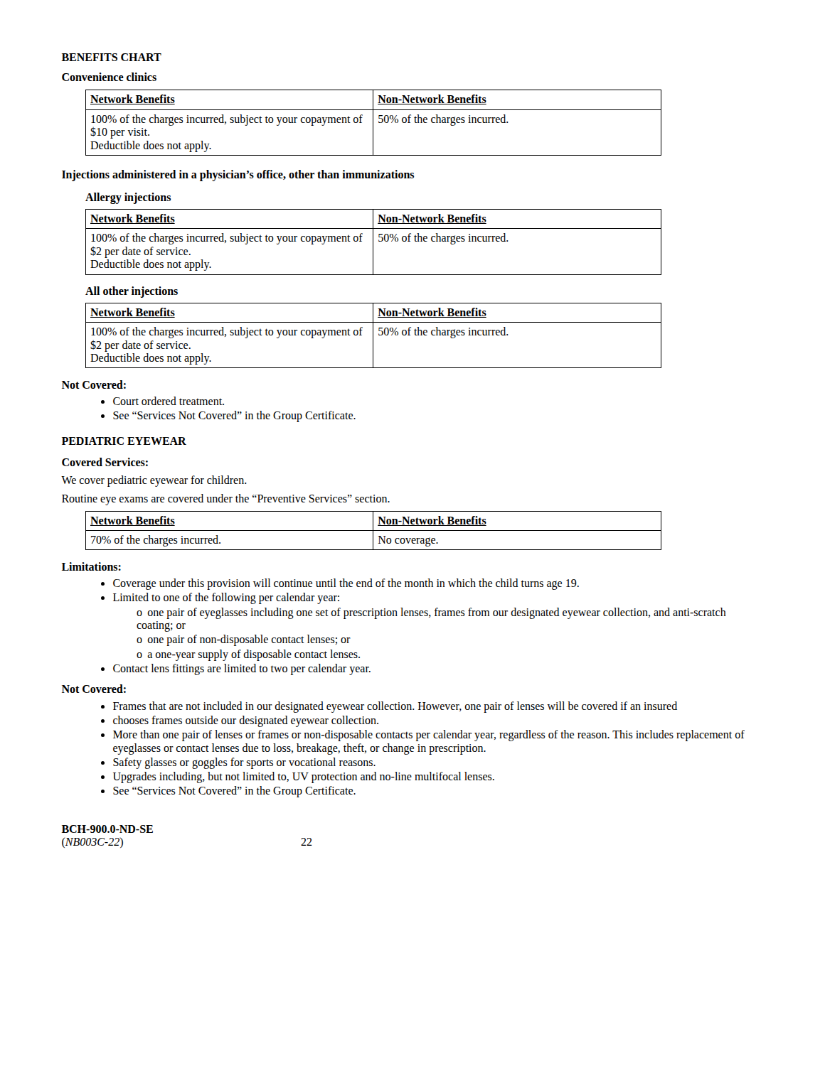BENEFITS CHART
Convenience clinics
| Network Benefits | Non-Network Benefits |
| --- | --- |
| 100% of the charges incurred, subject to your copayment of $10 per visit. Deductible does not apply. | 50% of the charges incurred. |
Injections administered in a physician’s office, other than immunizations
Allergy injections
| Network Benefits | Non-Network Benefits |
| --- | --- |
| 100% of the charges incurred, subject to your copayment of $2 per date of service. Deductible does not apply. | 50% of the charges incurred. |
All other injections
| Network Benefits | Non-Network Benefits |
| --- | --- |
| 100% of the charges incurred, subject to your copayment of $2 per date of service. Deductible does not apply. | 50% of the charges incurred. |
Not Covered:
Court ordered treatment.
See “Services Not Covered” in the Group Certificate.
PEDIATRIC EYEWEAR
Covered Services:
We cover pediatric eyewear for children.
Routine eye exams are covered under the “Preventive Services” section.
| Network Benefits | Non-Network Benefits |
| --- | --- |
| 70% of the charges incurred. | No coverage. |
Limitations:
Coverage under this provision will continue until the end of the month in which the child turns age 19.
Limited to one of the following per calendar year:
one pair of eyeglasses including one set of prescription lenses, frames from our designated eyewear collection, and anti-scratch coating; or
one pair of non-disposable contact lenses; or
a one-year supply of disposable contact lenses.
Contact lens fittings are limited to two per calendar year.
Not Covered:
Frames that are not included in our designated eyewear collection. However, one pair of lenses will be covered if an insured
chooses frames outside our designated eyewear collection.
More than one pair of lenses or frames or non-disposable contacts per calendar year, regardless of the reason. This includes replacement of eyeglasses or contact lenses due to loss, breakage, theft, or change in prescription.
Safety glasses or goggles for sports or vocational reasons.
Upgrades including, but not limited to, UV protection and no-line multifocal lenses.
See “Services Not Covered” in the Group Certificate.
BCH-900.0-ND-SE
(NB003C-22) 22